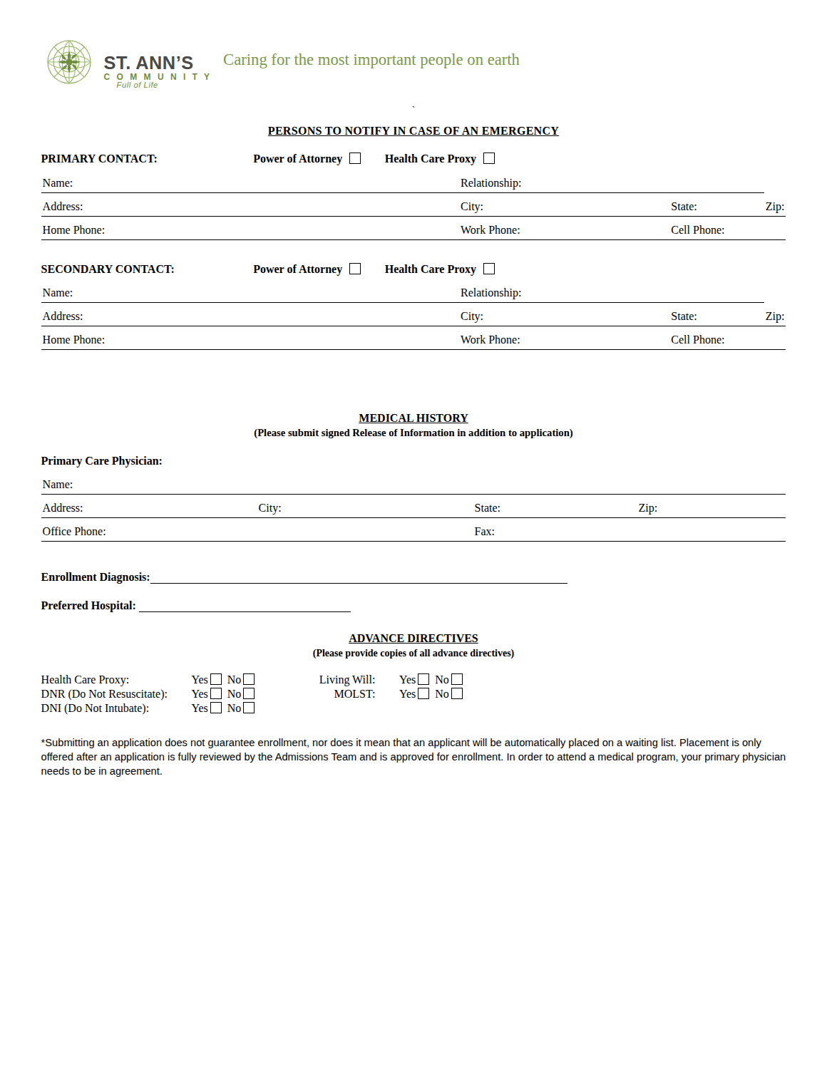ST. ANN’S
C O M M U N I T Y
Full of Life
Caring for the most important people on earth
`
PERSONS TO NOTIFY IN CASE OF AN EMERGENCY
PRIMARY CONTACT: Power of Attorney Health Care Proxy
| Name: | Relationship: | |
| Address: | City: | State: | Zip: |
| Home Phone: | Work Phone: | Cell Phone: |
SECONDARY CONTACT: Power of Attorney Health Care Proxy
| Name: | Relationship: | |
| Address: | City: | State: | Zip: |
| Home Phone: | Work Phone: | Cell Phone: |
MEDICAL HISTORY
(Please submit signed Release of Information in addition to application)
Primary Care Physician:
| Name: |
| Address: | City: | State: | Zip: |
| Office Phone: | Fax: |
Enrollment Diagnosis:
Preferred Hospital:
ADVANCE DIRECTIVES
(Please provide copies of all advance directives)
| Health Care Proxy: | Yes No | Living Will: | Yes No |
| DNR (Do Not Resuscitate): | Yes No | MOLST: | Yes No |
| DNI (Do Not Intubate): | Yes No | | |
*Submitting an application does not guarantee enrollment, nor does it mean that an applicant will be automatically placed on a waiting list. Placement is only offered after an application is fully reviewed by the Admissions Team and is approved for enrollment. In order to attend a medical program, your primary physician needs to be in agreement.